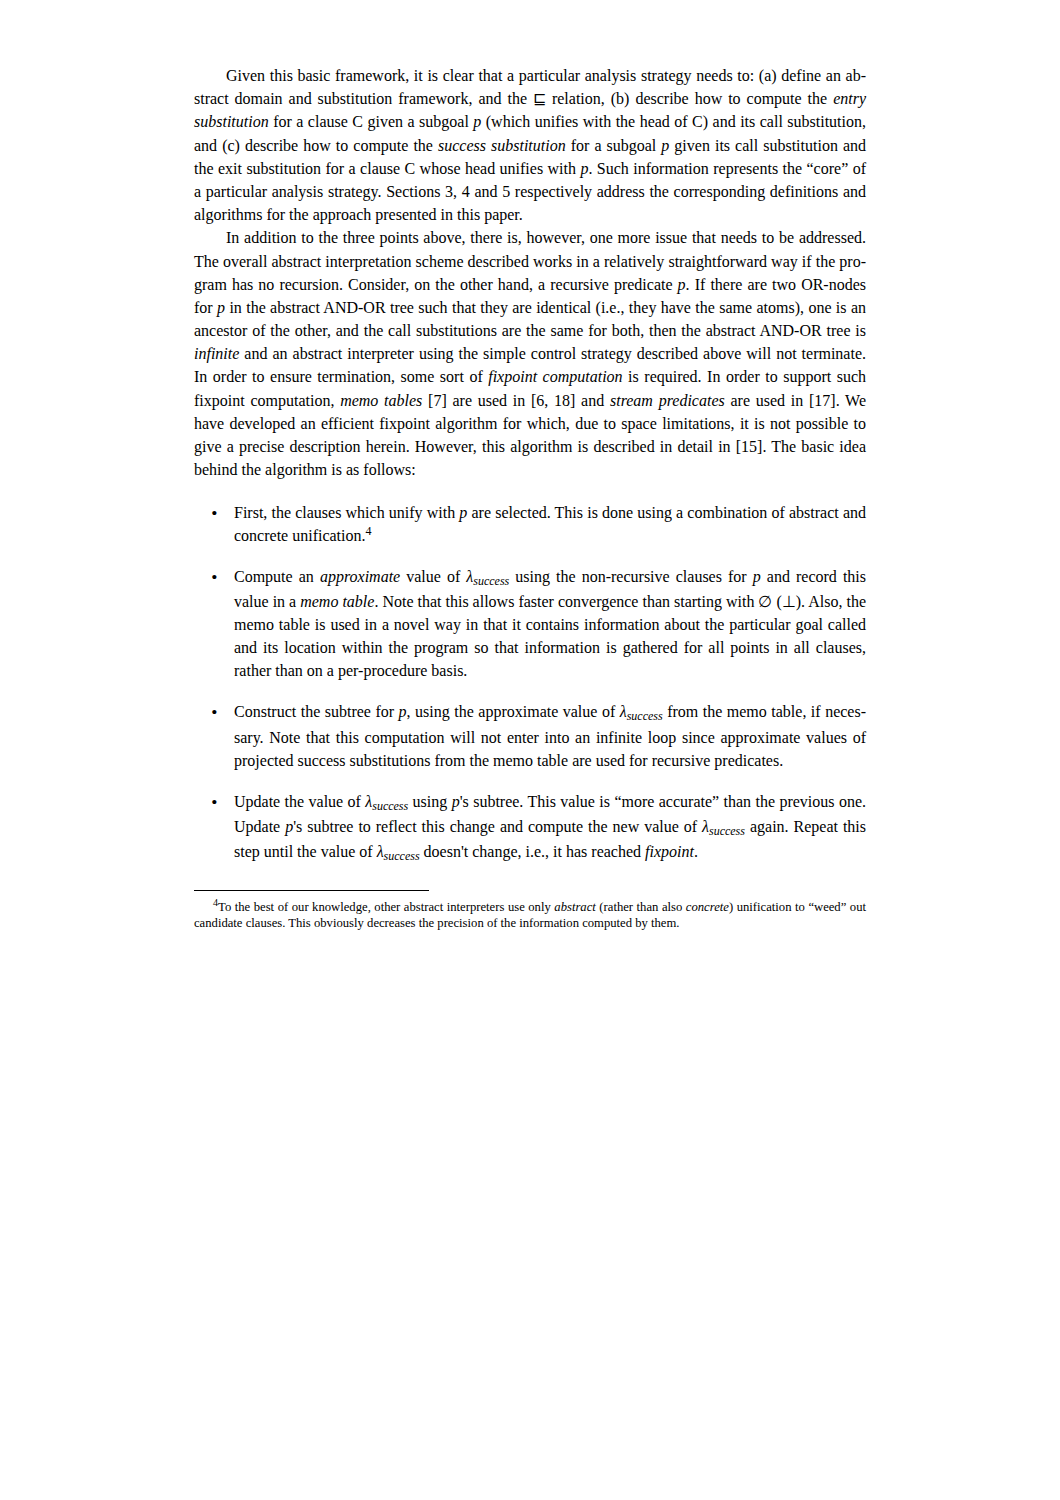Given this basic framework, it is clear that a particular analysis strategy needs to: (a) define an abstract domain and substitution framework, and the ⊑ relation, (b) describe how to compute the entry substitution for a clause C given a subgoal p (which unifies with the head of C) and its call substitution, and (c) describe how to compute the success substitution for a subgoal p given its call substitution and the exit substitution for a clause C whose head unifies with p. Such information represents the “core” of a particular analysis strategy. Sections 3, 4 and 5 respectively address the corresponding definitions and algorithms for the approach presented in this paper.
In addition to the three points above, there is, however, one more issue that needs to be addressed. The overall abstract interpretation scheme described works in a relatively straightforward way if the program has no recursion. Consider, on the other hand, a recursive predicate p. If there are two OR-nodes for p in the abstract AND-OR tree such that they are identical (i.e., they have the same atoms), one is an ancestor of the other, and the call substitutions are the same for both, then the abstract AND-OR tree is infinite and an abstract interpreter using the simple control strategy described above will not terminate. In order to ensure termination, some sort of fixpoint computation is required. In order to support such fixpoint computation, memo tables [7] are used in [6, 18] and stream predicates are used in [17]. We have developed an efficient fixpoint algorithm for which, due to space limitations, it is not possible to give a precise description herein. However, this algorithm is described in detail in [15]. The basic idea behind the algorithm is as follows:
First, the clauses which unify with p are selected. This is done using a combination of abstract and concrete unification.4
Compute an approximate value of λsuccess using the non-recursive clauses for p and record this value in a memo table. Note that this allows faster convergence than starting with ∅ (⊥). Also, the memo table is used in a novel way in that it contains information about the particular goal called and its location within the program so that information is gathered for all points in all clauses, rather than on a per-procedure basis.
Construct the subtree for p, using the approximate value of λsuccess from the memo table, if necessary. Note that this computation will not enter into an infinite loop since approximate values of projected success substitutions from the memo table are used for recursive predicates.
Update the value of λsuccess using p's subtree. This value is “more accurate” than the previous one. Update p's subtree to reflect this change and compute the new value of λsuccess again. Repeat this step until the value of λsuccess doesn't change, i.e., it has reached fixpoint.
4To the best of our knowledge, other abstract interpreters use only abstract (rather than also concrete) unification to “weed” out candidate clauses. This obviously decreases the precision of the information computed by them.